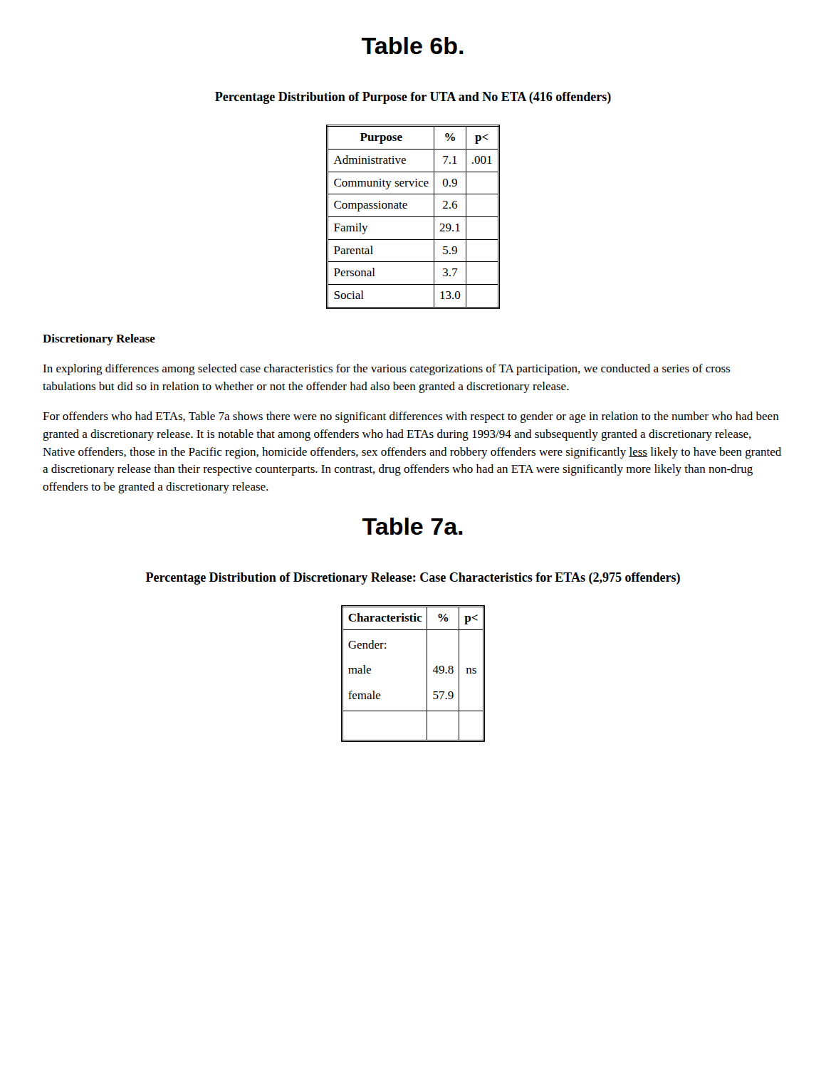Table 6b.
Percentage Distribution of Purpose for UTA and No ETA (416 offenders)
| Purpose | % | p< |
| --- | --- | --- |
| Administrative | 7.1 | .001 |
| Community service | 0.9 | |
| Compassionate | 2.6 | |
| Family | 29.1 | |
| Parental | 5.9 | |
| Personal | 3.7 | |
| Social | 13.0 | |
Discretionary Release
In exploring differences among selected case characteristics for the various categorizations of TA participation, we conducted a series of cross tabulations but did so in relation to whether or not the offender had also been granted a discretionary release.
For offenders who had ETAs, Table 7a shows there were no significant differences with respect to gender or age in relation to the number who had been granted a discretionary release. It is notable that among offenders who had ETAs during 1993/94 and subsequently granted a discretionary release, Native offenders, those in the Pacific region, homicide offenders, sex offenders and robbery offenders were significantly less likely to have been granted a discretionary release than their respective counterparts. In contrast, drug offenders who had an ETA were significantly more likely than non-drug offenders to be granted a discretionary release.
Table 7a.
Percentage Distribution of Discretionary Release: Case Characteristics for ETAs (2,975 offenders)
| Characteristic | % | p< |
| --- | --- | --- |
| Gender: male female | 49.8 57.9 | ns |